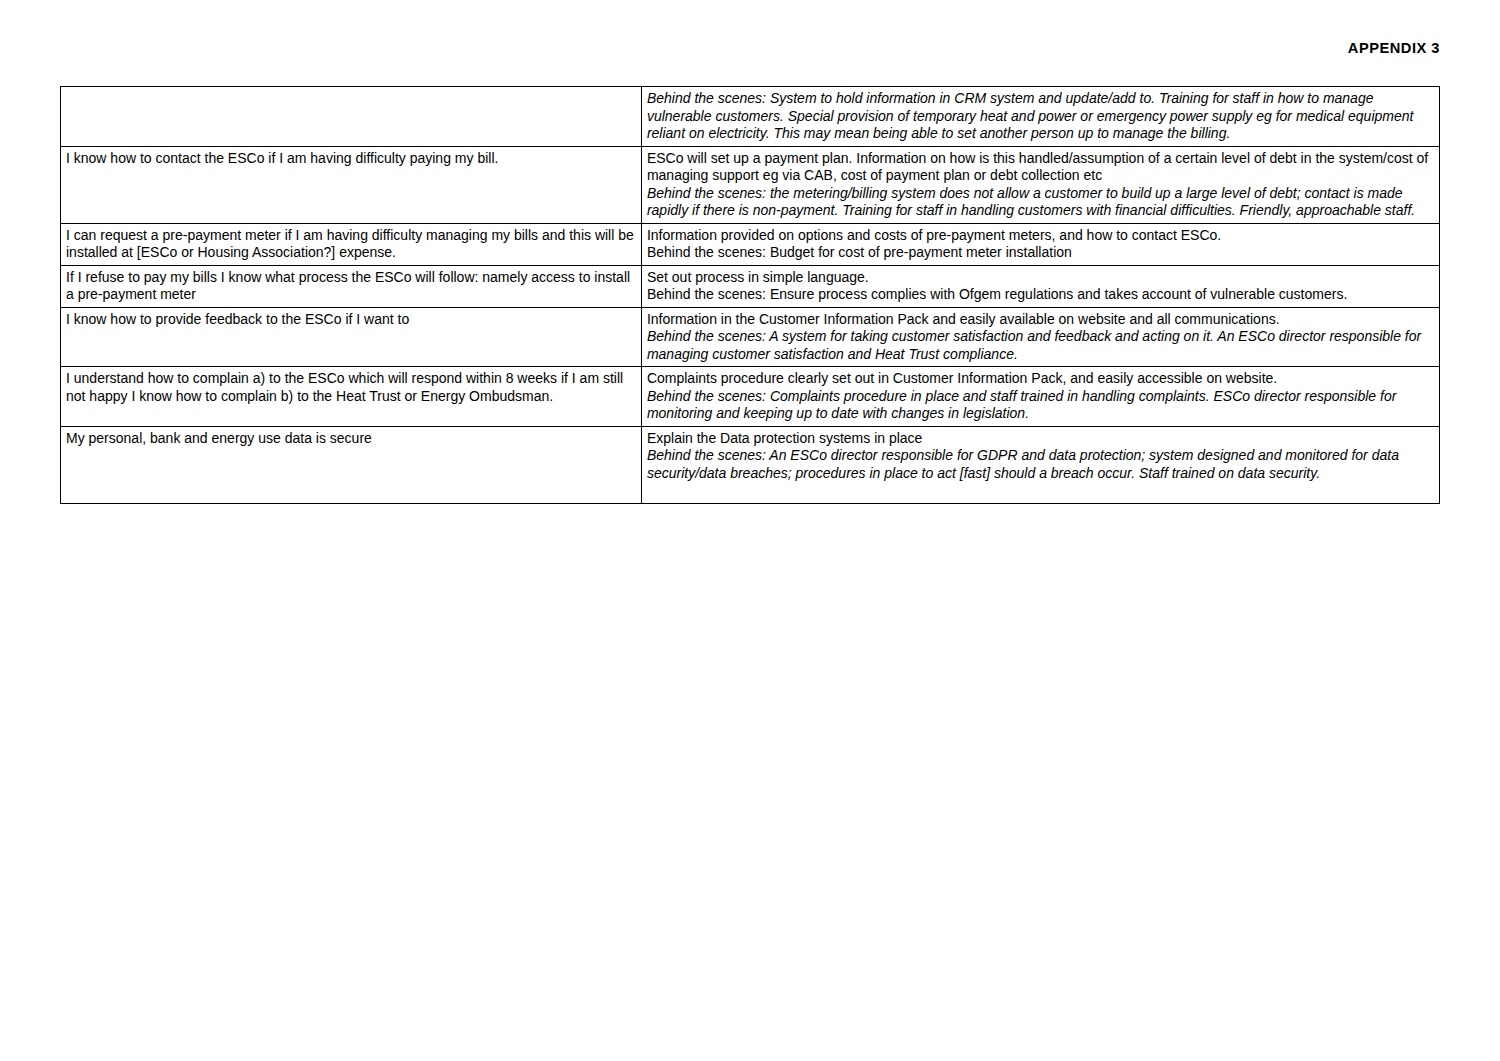APPENDIX 3
| | Behind the scenes: System to hold information in CRM system and update/add to. Training for staff in how to manage vulnerable customers. Special provision of temporary heat and power or emergency power supply eg for medical equipment reliant on electricity. This may mean being able to set another person up to manage the billing. |
| I know how to contact the ESCo if I am having difficulty paying my bill. | ESCo will set up a payment plan. Information on how is this handled/assumption of a certain level of debt in the system/cost of managing support eg via CAB, cost of payment plan or debt collection etc Behind the scenes: the metering/billing system does not allow a customer to build up a large level of debt; contact is made rapidly if there is non-payment. Training for staff in handling customers with financial difficulties. Friendly, approachable staff. |
| I can request a pre-payment meter if I am having difficulty managing my bills and this will be installed at [ESCo or Housing Association?] expense. | Information provided on options and costs of pre-payment meters, and how to contact ESCo. Behind the scenes: Budget for cost of pre-payment meter installation |
| If I refuse to pay my bills I know what process the ESCo will follow: namely access to install a pre-payment meter | Set out process in simple language. Behind the scenes: Ensure process complies with Ofgem regulations and takes account of vulnerable customers. |
| I know how to provide feedback to the ESCo if I want to | Information in the Customer Information Pack and easily available on website and all communications. Behind the scenes: A system for taking customer satisfaction and feedback and acting on it. An ESCo director responsible for managing customer satisfaction and Heat Trust compliance. |
| I understand how to complain a) to the ESCo which will respond within 8 weeks if I am still not happy I know how to complain b) to the Heat Trust or Energy Ombudsman. | Complaints procedure clearly set out in Customer Information Pack, and easily accessible on website. Behind the scenes: Complaints procedure in place and staff trained in handling complaints. ESCo director responsible for monitoring and keeping up to date with changes in legislation. |
| My personal, bank and energy use data is secure | Explain the Data protection systems in place Behind the scenes: An ESCo director responsible for GDPR and data protection; system designed and monitored for data security/data breaches; procedures in place to act [fast] should a breach occur. Staff trained on data security. |